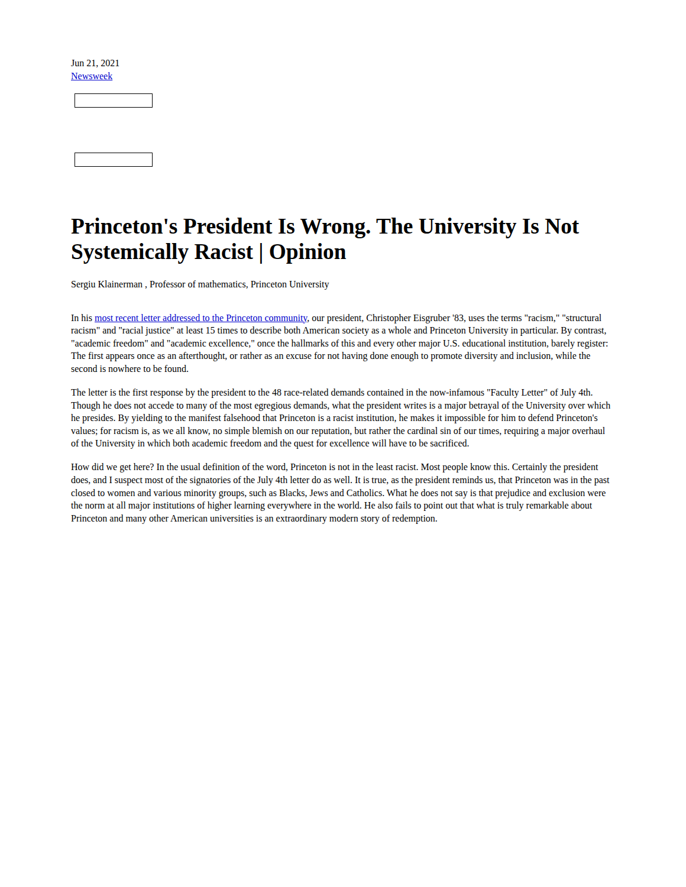Jun 21, 2021
Newsweek
Princeton's President Is Wrong. The University Is Not Systemically Racist | Opinion
Sergiu Klainerman , Professor of mathematics, Princeton University
In his most recent letter addressed to the Princeton community, our president, Christopher Eisgruber '83, uses the terms "racism," "structural racism" and "racial justice" at least 15 times to describe both American society as a whole and Princeton University in particular. By contrast, "academic freedom" and "academic excellence," once the hallmarks of this and every other major U.S. educational institution, barely register: The first appears once as an afterthought, or rather as an excuse for not having done enough to promote diversity and inclusion, while the second is nowhere to be found.
The letter is the first response by the president to the 48 race-related demands contained in the now-infamous "Faculty Letter" of July 4th. Though he does not accede to many of the most egregious demands, what the president writes is a major betrayal of the University over which he presides. By yielding to the manifest falsehood that Princeton is a racist institution, he makes it impossible for him to defend Princeton's values; for racism is, as we all know, no simple blemish on our reputation, but rather the cardinal sin of our times, requiring a major overhaul of the University in which both academic freedom and the quest for excellence will have to be sacrificed.
How did we get here? In the usual definition of the word, Princeton is not in the least racist. Most people know this. Certainly the president does, and I suspect most of the signatories of the July 4th letter do as well. It is true, as the president reminds us, that Princeton was in the past closed to women and various minority groups, such as Blacks, Jews and Catholics. What he does not say is that prejudice and exclusion were the norm at all major institutions of higher learning everywhere in the world. He also fails to point out that what is truly remarkable about Princeton and many other American universities is an extraordinary modern story of redemption.